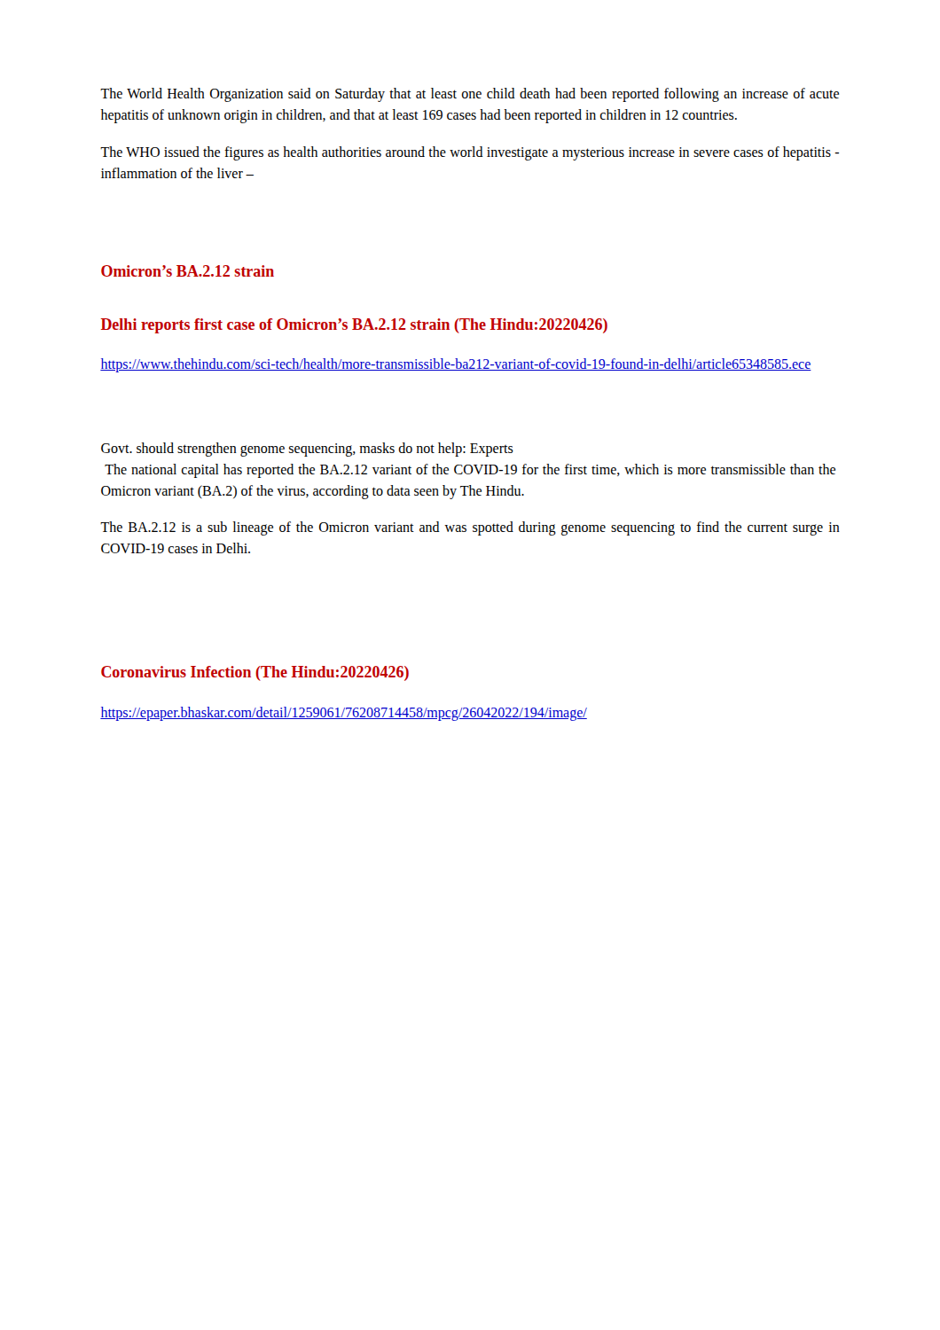The World Health Organization said on Saturday that at least one child death had been reported following an increase of acute hepatitis of unknown origin in children, and that at least 169 cases had been reported in children in 12 countries.
The WHO issued the figures as health authorities around the world investigate a mysterious increase in severe cases of hepatitis - inflammation of the liver –
Omicron’s BA.2.12 strain
Delhi reports first case of Omicron’s BA.2.12 strain (The Hindu:20220426)
https://www.thehindu.com/sci-tech/health/more-transmissible-ba212-variant-of-covid-19-found-in-delhi/article65348585.ece
Govt. should strengthen genome sequencing, masks do not help: Experts
The national capital has reported the BA.2.12 variant of the COVID-19 for the first time, which is more transmissible than the Omicron variant (BA.2) of the virus, according to data seen by The Hindu.
The BA.2.12 is a sub lineage of the Omicron variant and was spotted during genome sequencing to find the current surge in COVID-19 cases in Delhi.
Coronavirus Infection (The Hindu:20220426)
https://epaper.bhaskar.com/detail/1259061/76208714458/mpcg/26042022/194/image/